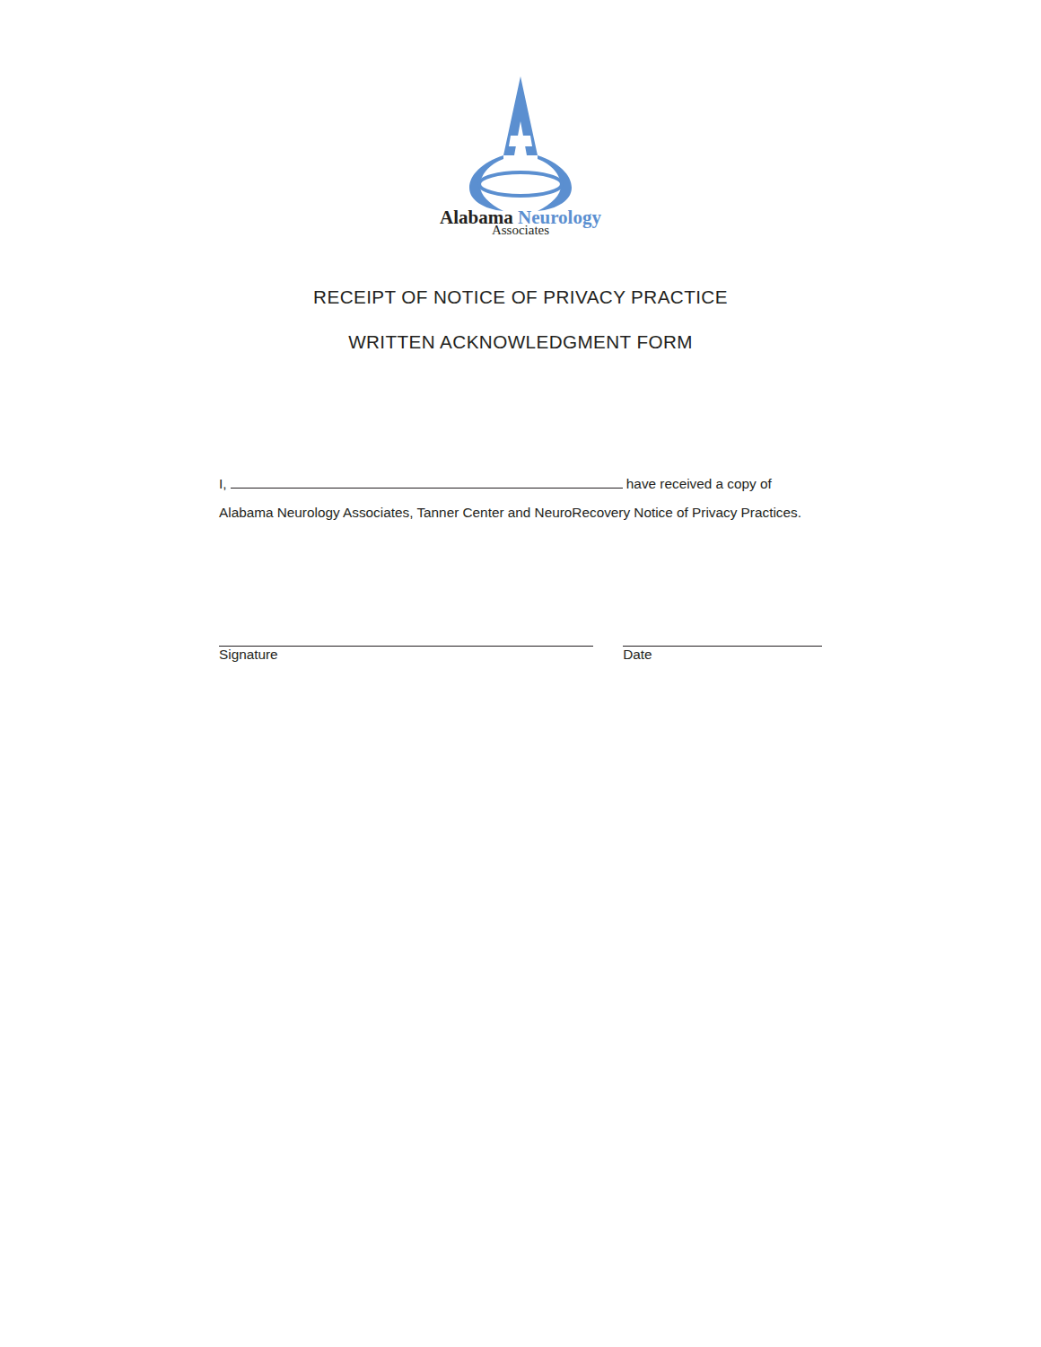Alabama Neurology Associates
RECEIPT OF NOTICE OF PRIVACY PRACTICE
WRITTEN ACKNOWLEDGMENT FORM
I, have received a copy of Alabama Neurology Associates, Tanner Center and NeuroRecovery Notice of Privacy Practices.
| Signature | | Date |